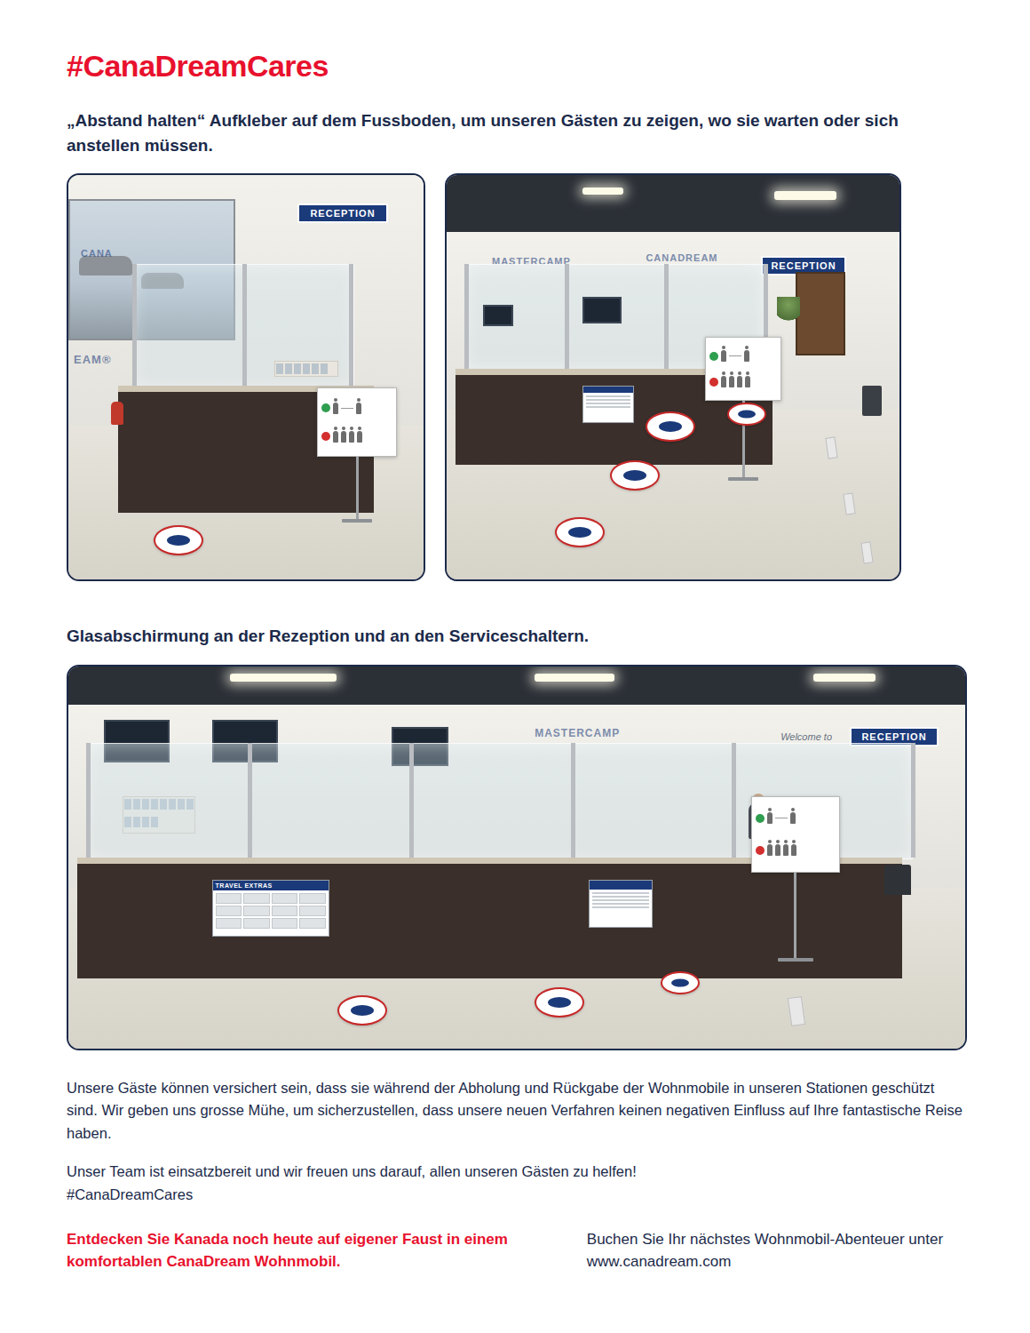#CanaDreamCares
„Abstand halten“ Aufkleber auf dem Fussboden, um unseren Gästen zu zeigen, wo sie warten oder sich anstellen müssen.
EAM®
CANA
RECEPTION
RECEPTION
MASTERCAMP
CANADREAM
Glasabschirmung an der Rezeption und an den Serviceschaltern.
RECEPTION
Welcome to
MASTERCAMP
TRAVEL EXTRAS
Unsere Gäste können versichert sein, dass sie während der Abholung und Rückgabe der Wohnmobile in unseren Stationen geschützt sind. Wir geben uns grosse Mühe, um sicherzustellen, dass unsere neuen Verfahren keinen negativen Einfluss auf Ihre fantastische Reise haben.
Unser Team ist einsatzbereit und wir freuen uns darauf, allen unseren Gästen zu helfen!
#CanaDreamCares
Entdecken Sie Kanada noch heute auf eigener Faust in einem komfortablen CanaDream Wohnmobil.
Buchen Sie Ihr nächstes Wohnmobil-Abenteuer unter www.canadream.com